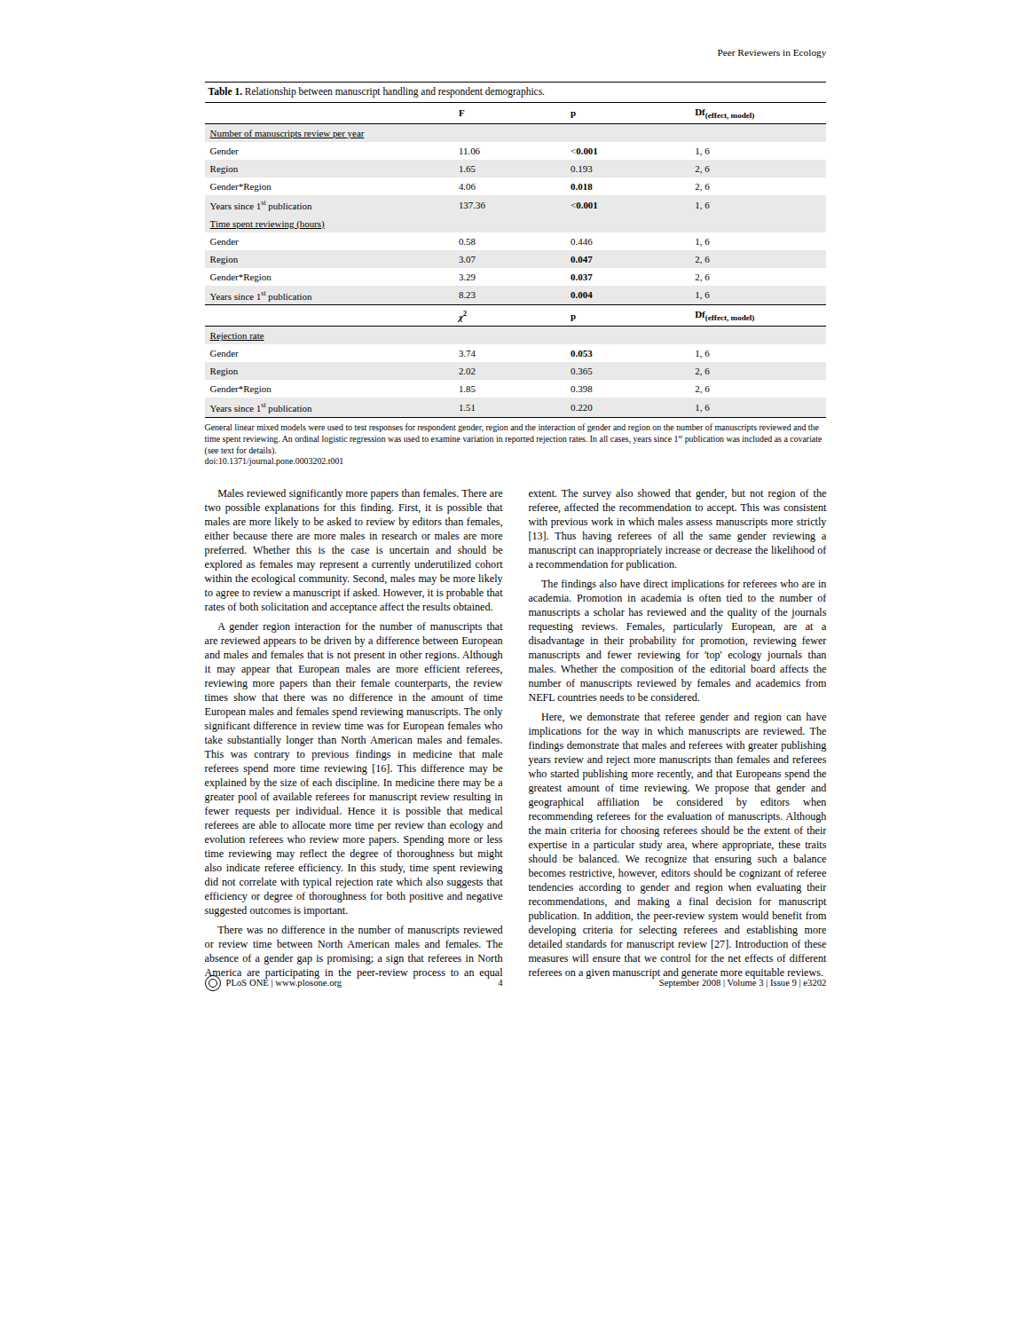Peer Reviewers in Ecology
Table 1. Relationship between manuscript handling and respondent demographics.
| | F | p | Df (effect, model) |
| --- | --- | --- | --- |
| Number of manuscripts review per year | | | |
| Gender | 11.06 | < 0.001 | 1, 6 |
| Region | 1.65 | 0.193 | 2, 6 |
| Gender*Region | 4.06 | 0.018 | 2, 6 |
| Years since 1 st publication | 137.36 | < 0.001 | 1, 6 |
| Time spent reviewing (hours) | | | |
| Gender | 0.58 | 0.446 | 1, 6 |
| Region | 3.07 | 0.047 | 2, 6 |
| Gender*Region | 3.29 | 0.037 | 2, 6 |
| Years since 1 st publication | 8.23 | 0.004 | 1, 6 |
| | χ 2 | p | Df (effect, model) |
| Rejection rate | | | |
| Gender | 3.74 | 0.053 | 1, 6 |
| Region | 2.02 | 0.365 | 2, 6 |
| Gender*Region | 1.85 | 0.398 | 2, 6 |
| Years since 1 st publication | 1.51 | 0.220 | 1, 6 |
General linear mixed models were used to test responses for respondent gender, region and the interaction of gender and region on the number of manuscripts reviewed and the time spent reviewing. An ordinal logistic regression was used to examine variation in reported rejection rates. In all cases, years since 1st publication was included as a covariate (see text for details).
doi:10.1371/journal.pone.0003202.t001
Males reviewed significantly more papers than females. There are two possible explanations for this finding. First, it is possible that males are more likely to be asked to review by editors than females, either because there are more males in research or males are more preferred. Whether this is the case is uncertain and should be explored as females may represent a currently underutilized cohort within the ecological community. Second, males may be more likely to agree to review a manuscript if asked. However, it is probable that rates of both solicitation and acceptance affect the results obtained.
A gender region interaction for the number of manuscripts that are reviewed appears to be driven by a difference between European and males and females that is not present in other regions. Although it may appear that European males are more efficient referees, reviewing more papers than their female counterparts, the review times show that there was no difference in the amount of time European males and females spend reviewing manuscripts. The only significant difference in review time was for European females who take substantially longer than North American males and females. This was contrary to previous findings in medicine that male referees spend more time reviewing [16]. This difference may be explained by the size of each discipline. In medicine there may be a greater pool of available referees for manuscript review resulting in fewer requests per individual. Hence it is possible that medical referees are able to allocate more time per review than ecology and evolution referees who review more papers. Spending more or less time reviewing may reflect the degree of thoroughness but might also indicate referee efficiency. In this study, time spent reviewing did not correlate with typical rejection rate which also suggests that efficiency or degree of thoroughness for both positive and negative suggested outcomes is important.
There was no difference in the number of manuscripts reviewed or review time between North American males and females. The absence of a gender gap is promising; a sign that referees in North America are participating in the peer-review process to an equal extent. The survey also showed that gender, but not region of the referee, affected the recommendation to accept. This was consistent with previous work in which males assess manuscripts more strictly [13]. Thus having referees of all the same gender reviewing a manuscript can inappropriately increase or decrease the likelihood of a recommendation for publication.
The findings also have direct implications for referees who are in academia. Promotion in academia is often tied to the number of manuscripts a scholar has reviewed and the quality of the journals requesting reviews. Females, particularly European, are at a disadvantage in their probability for promotion, reviewing fewer manuscripts and fewer reviewing for 'top' ecology journals than males. Whether the composition of the editorial board affects the number of manuscripts reviewed by females and academics from NEFL countries needs to be considered.
Here, we demonstrate that referee gender and region can have implications for the way in which manuscripts are reviewed. The findings demonstrate that males and referees with greater publishing years review and reject more manuscripts than females and referees who started publishing more recently, and that Europeans spend the greatest amount of time reviewing. We propose that gender and geographical affiliation be considered by editors when recommending referees for the evaluation of manuscripts. Although the main criteria for choosing referees should be the extent of their expertise in a particular study area, where appropriate, these traits should be balanced. We recognize that ensuring such a balance becomes restrictive, however, editors should be cognizant of referee tendencies according to gender and region when evaluating their recommendations, and making a final decision for manuscript publication. In addition, the peer-review system would benefit from developing criteria for selecting referees and establishing more detailed standards for manuscript review [27]. Introduction of these measures will ensure that we control for the net effects of different referees on a given manuscript and generate more equitable reviews.
PLoS ONE | www.plosone.org
4
September 2008 | Volume 3 | Issue 9 | e3202